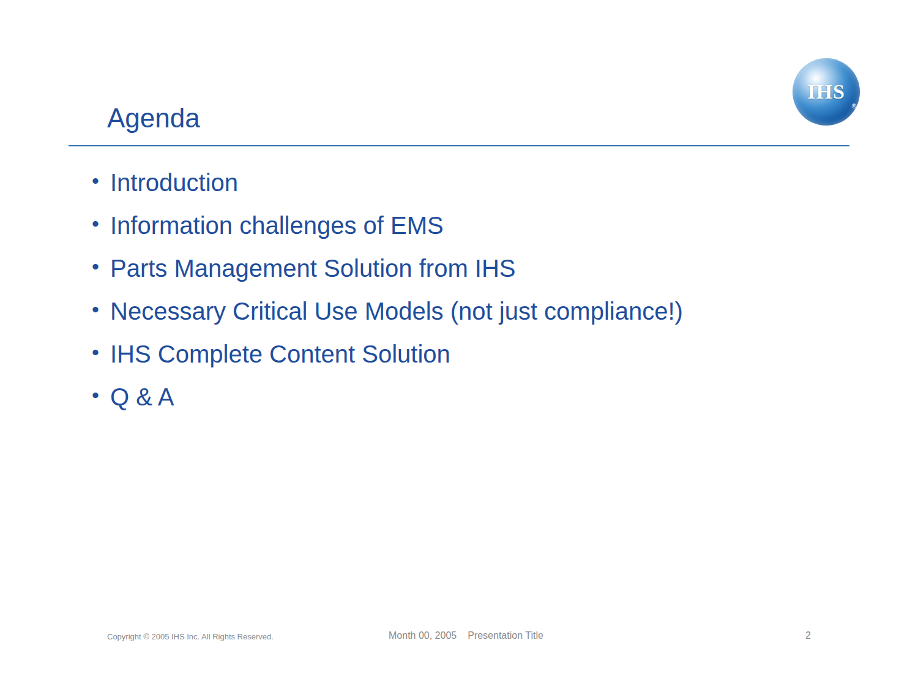IHS
®
Agenda
Introduction
Information challenges of EMS
Parts Management Solution from IHS
Necessary Critical Use Models (not just compliance!)
IHS Complete Content Solution
Q & A
Copyright © 2005 IHS Inc. All Rights Reserved.
Month 00, 2005 Presentation Title
2